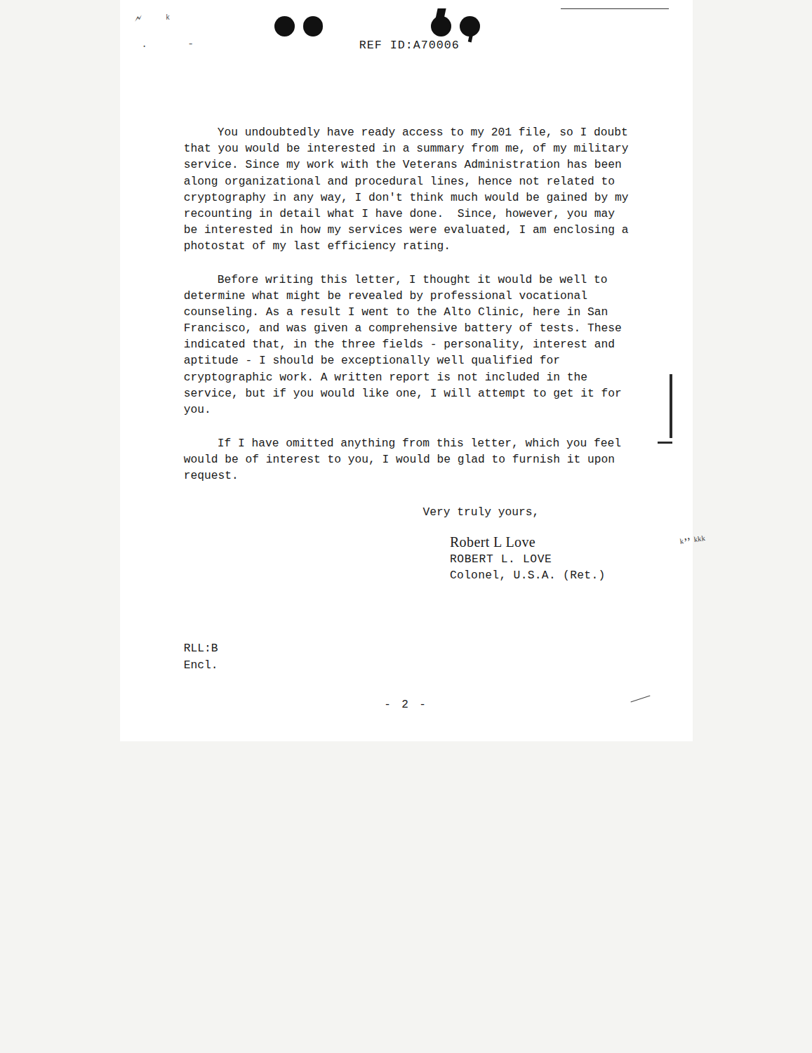🗲 ᵏ . -
REF ID:A70006
You undoubtedly have ready access to my 201 file, so I doubt that you would be interested in a summary from me, of my military service. Since my work with the Veterans Administration has been along organizational and procedural lines, hence not related to cryptography in any way, I don't think much would be gained by my recounting in detail what I have done. Since, however, you may be interested in how my services were evaluated, I am enclosing a photostat of my last efficiency rating.
Before writing this letter, I thought it would be well to determine what might be revealed by professional vocational counseling. As a result I went to the Alto Clinic, here in San Francisco, and was given a comprehensive battery of tests. These indicated that, in the three fields - personality, interest and aptitude - I should be exceptionally well qualified for cryptographic work. A written report is not included in the service, but if you would like one, I will attempt to get it for you.
If I have omitted anything from this letter, which you feel would be of interest to you, I would be glad to furnish it upon request.
Very truly yours,
Robert L Love
ROBERT L. LOVE
Colonel, U.S.A. (Ret.)
ᵏ’’ ᵏᵏᵏ
RLL:B
Encl.
- 2 -